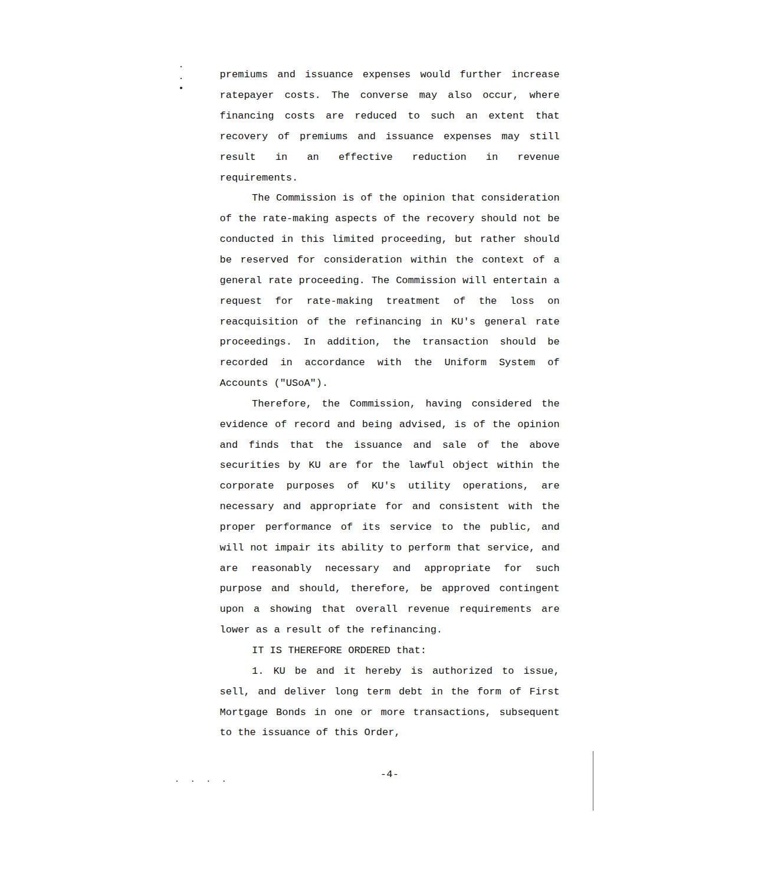. . •
premiums and issuance expenses would further increase ratepayer costs. The converse may also occur, where financing costs are reduced to such an extent that recovery of premiums and issuance expenses may still result in an effective reduction in revenue requirements.
The Commission is of the opinion that consideration of the rate-making aspects of the recovery should not be conducted in this limited proceeding, but rather should be reserved for consideration within the context of a general rate proceeding. The Commission will entertain a request for rate-making treatment of the loss on reacquisition of the refinancing in KU's general rate proceedings. In addition, the transaction should be recorded in accordance with the Uniform System of Accounts ("USoA").
Therefore, the Commission, having considered the evidence of record and being advised, is of the opinion and finds that the issuance and sale of the above securities by KU are for the lawful object within the corporate purposes of KU's utility operations, are necessary and appropriate for and consistent with the proper performance of its service to the public, and will not impair its ability to perform that service, and are reasonably necessary and appropriate for such purpose and should, therefore, be approved contingent upon a showing that overall revenue requirements are lower as a result of the refinancing.
IT IS THEREFORE ORDERED that:
1. KU be and it hereby is authorized to issue, sell, and deliver long term debt in the form of First Mortgage Bonds in one or more transactions, subsequent to the issuance of this Order,
-4-
. . . .